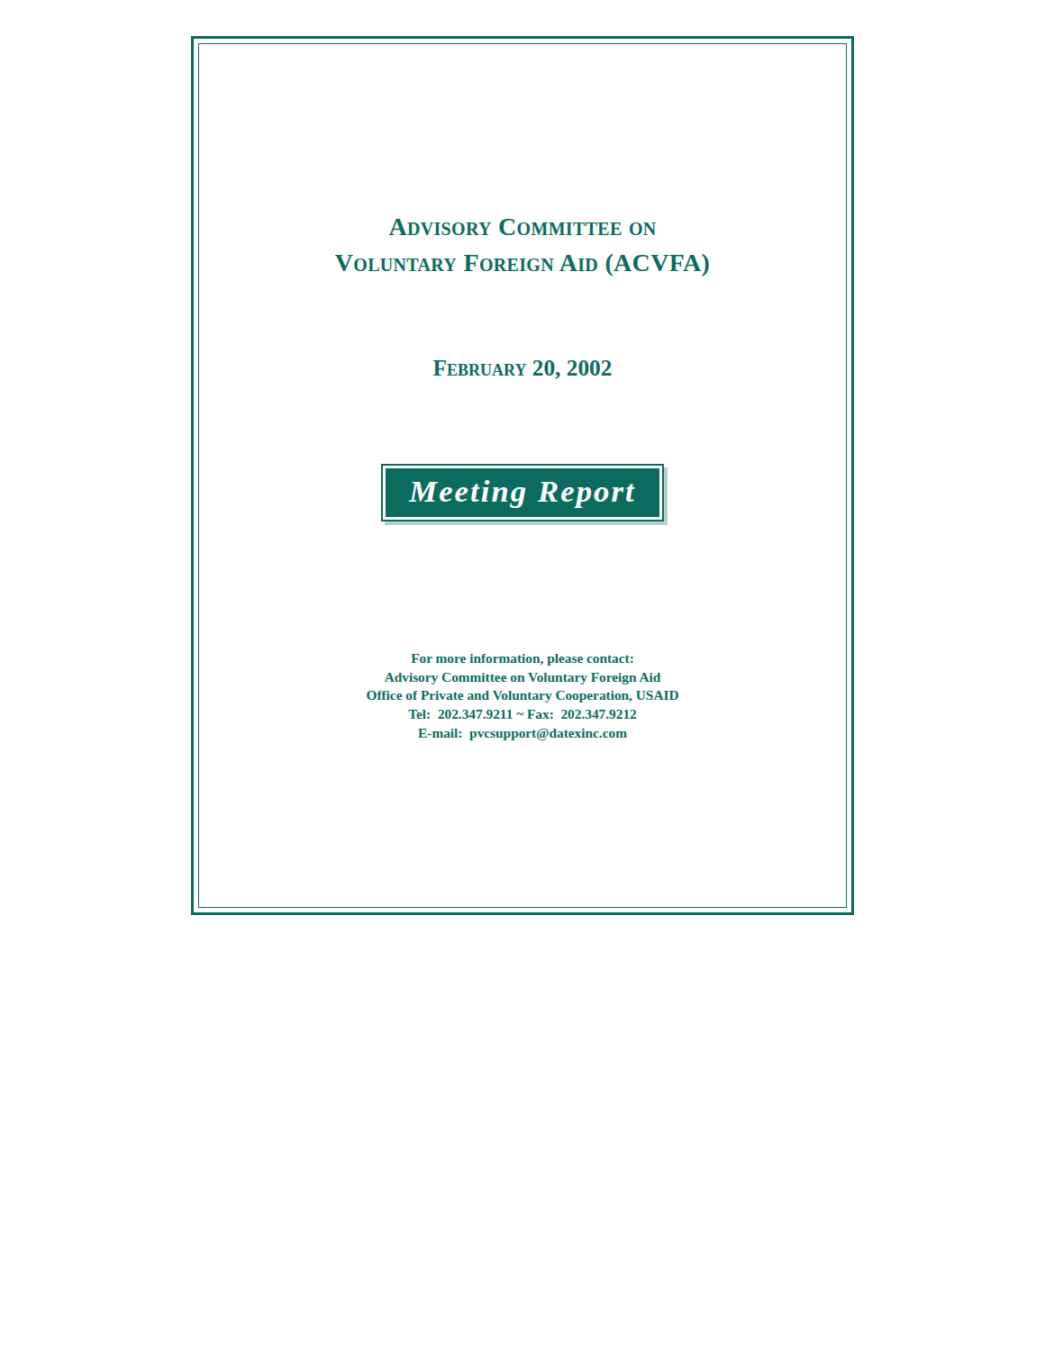Advisory Committee on
Voluntary Foreign Aid (ACVFA)
February 20, 2002
Meeting Report
For more information, please contact:
Advisory Committee on Voluntary Foreign Aid
Office of Private and Voluntary Cooperation, USAID
Tel: 202.347.9211 ~ Fax: 202.347.9212
E-mail: pvcsupport@datexinc.com